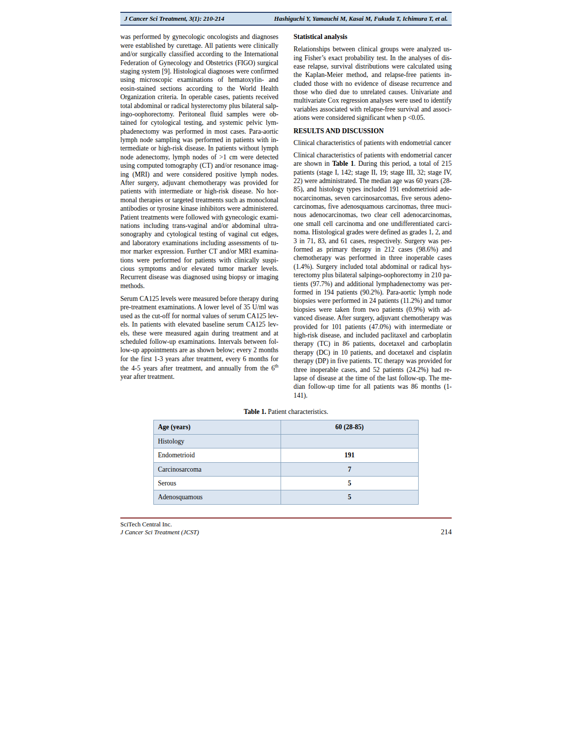J Cancer Sci Treatment, 3(1): 210-214
Hashiguchi Y, Yamauchi M, Kasai M, Fukuda T, Ichimura T, et al.
was performed by gynecologic oncologists and diagnoses were established by curettage. All patients were clinically and/or surgically classified according to the International Federation of Gynecology and Obstetrics (FIGO) surgical staging system [9]. Histological diagnoses were confirmed using microscopic examinations of hematoxylin- and eosin-stained sections according to the World Health Organization criteria. In operable cases, patients received total abdominal or radical hysterectomy plus bilateral salpingo-oophorectomy. Peritoneal fluid samples were obtained for cytological testing, and systemic pelvic lymphadenectomy was performed in most cases. Para-aortic lymph node sampling was performed in patients with intermediate or high-risk disease. In patients without lymph node adenectomy, lymph nodes of >1 cm were detected using computed tomography (CT) and/or resonance imaging (MRI) and were considered positive lymph nodes. After surgery, adjuvant chemotherapy was provided for patients with intermediate or high-risk disease. No hormonal therapies or targeted treatments such as monoclonal antibodies or tyrosine kinase inhibitors were administered. Patient treatments were followed with gynecologic examinations including trans-vaginal and/or abdominal ultrasonography and cytological testing of vaginal cut edges, and laboratory examinations including assessments of tumor marker expression. Further CT and/or MRI examinations were performed for patients with clinically suspicious symptoms and/or elevated tumor marker levels. Recurrent disease was diagnosed using biopsy or imaging methods.
Serum CA125 levels were measured before therapy during pre-treatment examinations. A lower level of 35 U/ml was used as the cut-off for normal values of serum CA125 levels. In patients with elevated baseline serum CA125 levels, these were measured again during treatment and at scheduled follow-up examinations. Intervals between follow-up appointments are as shown below; every 2 months for the first 1-3 years after treatment, every 6 months for the 4-5 years after treatment, and annually from the 6th year after treatment.
Statistical analysis
Relationships between clinical groups were analyzed using Fisher’s exact probability test. In the analyses of disease relapse, survival distributions were calculated using the Kaplan-Meier method, and relapse-free patients included those with no evidence of disease recurrence and those who died due to unrelated causes. Univariate and multivariate Cox regression analyses were used to identify variables associated with relapse-free survival and associations were considered significant when p <0.05.
RESULTS AND DISCUSSION
Clinical characteristics of patients with endometrial cancer
Clinical characteristics of patients with endometrial cancer are shown in Table 1. During this period, a total of 215 patients (stage I, 142; stage II, 19; stage III, 32; stage IV, 22) were administrated. The median age was 60 years (28-85), and histology types included 191 endometrioid adenocarcinomas, seven carcinosarcomas, five serous adenocarcinomas, five adenosquamous carcinomas, three mucinous adenocarcinomas, two clear cell adenocarcinomas, one small cell carcinoma and one undifferentiated carcinoma. Histological grades were defined as grades 1, 2, and 3 in 71, 83, and 61 cases, respectively. Surgery was performed as primary therapy in 212 cases (98.6%) and chemotherapy was performed in three inoperable cases (1.4%). Surgery included total abdominal or radical hysterectomy plus bilateral salpingo-oophorectomy in 210 patients (97.7%) and additional lymphadenectomy was performed in 194 patients (90.2%). Para-aortic lymph node biopsies were performed in 24 patients (11.2%) and tumor biopsies were taken from two patients (0.9%) with advanced disease. After surgery, adjuvant chemotherapy was provided for 101 patients (47.0%) with intermediate or high-risk disease, and included paclitaxel and carboplatin therapy (TC) in 86 patients, docetaxel and carboplatin therapy (DC) in 10 patients, and docetaxel and cisplatin therapy (DP) in five patients. TC therapy was provided for three inoperable cases, and 52 patients (24.2%) had relapse of disease at the time of the last follow-up. The median follow-up time for all patients was 86 months (1-141).
Table 1. Patient characteristics.
| Age (years) | 60 (28-85) |
| Histology | |
| Endometrioid | 191 |
| Carcinosarcoma | 7 |
| Serous | 5 |
| Adenosquamous | 5 |
SciTech Central Inc.
J Cancer Sci Treatment (JCST)
214